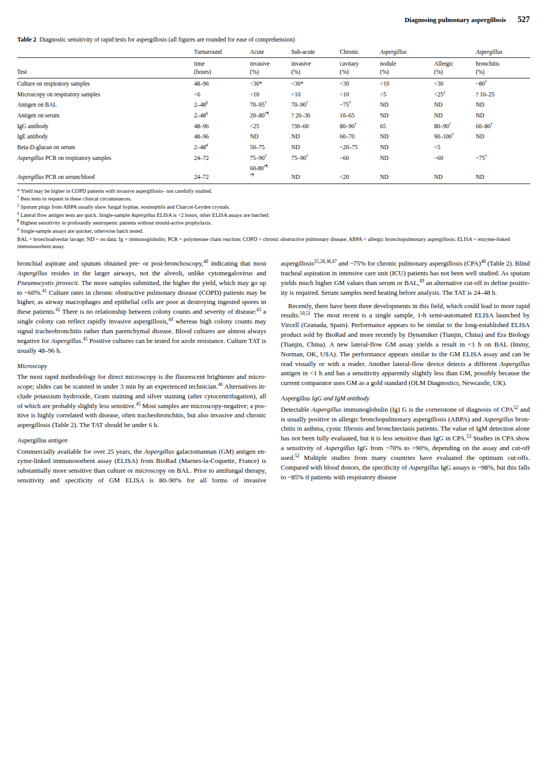Diagnosing pulmonary aspergillosis 527
Table 2 Diagnostic sensitivity of rapid tests for aspergillosis (all figures are rounded for ease of comprehension)
| | Turnaround | Acute | Sub-acute | Chronic | Aspergillus | | Aspergillus |
| --- | --- | --- | --- | --- | --- | --- | --- |
| Test | time (hours) | invasive (%) | invasive (%) | cavitary (%) | nodule (%) | Allergic (%) | bronchitis (%) |
| Culture on respiratory samples | 48–96 | <30* | <30* | <30 | <10 | <30 | ~80 † |
| Microscopy on respiratory samples | <6 | <10 | <10 | <10 | <5 | <25 ‡ | ? 10–25 |
| Antigen on BAL | 2–48 § | 70–95 † | 70–90 † | ~75 † | ND | ND | ND |
| Antigen on serum | 2–48 § | 20–80 †¶ | ? 20–30 | 10–65 | ND | ND | ND |
| IgG antibody | 48–96 | <25 | ?30–60 | 80–90 † | 65 | 80–90 † | 60–80 † |
| IgE antibody | 48–96 | ND | ND | 60–70 | ND | 90–100 † | ND |
| Beta-D-glucan on serum | 2–48 # | 50–75 | ND | ~20–75 | ND | <5 | |
| Aspergillus PCR on respiratory samples | 24–72 | 75–90 † | 75–90 † | ~60 | ND | ~60 | ~75 † |
| Aspergillus PCR on serum/blood | 24–72 | 60-80 †¶ †¶ | ND | <20 | ND | ND | ND |
* Yield may be higher in COPD patients with invasive aspergillosis– not carefully studied.
† Best tests to request in these clinical circumstances.
‡ Sputum plugs from ABPA usually show fungal hyphae, eosinophils and Charcot-Leyden crystals.
§ Lateral flow antigen tests are quick. Single-sample Aspergillus ELISA is <2 hours, other ELISA assays are batched.
¶ Highest sensitivity in profoundly neutropenic patients without mould-active prophylaxis.
# Single-sample assays are quicker, otherwise batch tested.
BAL = bronchoalveolar lavage; ND = no data; Ig = immunoglobulin; PCR = polymerase chain reaction; COPD = chronic obstructive pulmonary disease; ABPA = allergic bronchopulmonary aspergillosis; ELISA = enzyme-linked immunosorbent assay.
bronchial aspirate and sputum obtained pre- or post-bronchoscopy,40 indicating that most Aspergillus resides in the larger airways, not the alveoli, unlike cytomegalovirus and Pneumocystis jirovecii. The more samples submitted, the higher the yield, which may go up to ~60%.41 Culture rates in chronic obstructive pulmonary disease (COPD) patients may be higher, as airway macrophages and epithelial cells are poor at destroying ingested spores in these patients.42 There is no relationship between colony counts and severity of disease:43 a single colony can reflect rapidly invasive aspergillosis,44 whereas high colony counts may signal tracheobronchitis rather than parenchymal disease. Blood cultures are almost always negative for Aspergillus.45 Positive cultures can be tested for azole resistance. Culture TAT is usually 48–96 h.
Microscopy
The most rapid methodology for direct microscopy is the fluorescent brightener and microscope; slides can be scanned in under 3 min by an experienced technician.46 Alternatives include potassium hydroxide, Gram staining and silver staining (after cytocentrifugation), all of which are probably slightly less sensitive.45 Most samples are microscopy-negative; a positive is highly correlated with disease, often tracheobronchitis, but also invasive and chronic aspergillosis (Table 2). The TAT should be under 6 h.
Aspergillus antigen
Commercially available for over 25 years, the Aspergillus galactomannan (GM) antigen enzyme-linked immunosorbent assay (ELISA) from BioRad (Marnes-la-Coquette, France) is substantially more sensitive than culture or microscopy on BAL. Prior to antifungal therapy, sensitivity and specificity of GM ELISA is 80–90% for all forms of invasive aspergillosis25,28,38,47 and ~75% for chronic pulmonary aspergillosis (CPA)48 (Table 2). Blind tracheal aspiration in intensive care unit (ICU) patients has not been well studied. As sputum yields much higher GM values than serum or BAL,49 an alternative cut-off to define positivity is required. Serum samples need heating before analysis. The TAT is 24–48 h.
Recently, there have been three developments in this field, which could lead to more rapid results.50,51 The most recent is a single sample, 1-h semi-automated ELISA launched by Vircell (Granada, Spain). Performance appears to be similar to the long-established ELISA product sold by BioRad and more recently by Dynamiker (Tianjin, China) and Era Biology (Tianjin, China). A new lateral-flow GM assay yields a result in <1 h on BAL (Immy, Norman, OK, USA). The performance appears similar to the GM ELISA assay and can be read visually or with a reader. Another lateral-flow device detects a different Aspergillus antigen in <1 h and has a sensitivity apparently slightly less than GM, possibly because the current comparator uses GM as a gold standard (OLM Diagnostics, Newcastle, UK).
Aspergillus IgG and IgM antibody
Detectable Aspergillus immunoglobulin (Ig) G is the cornerstone of diagnosis of CPA52 and is usually positive in allergic bronchopulmonary aspergillosis (ABPA) and Aspergillus bronchitis in asthma, cystic fibrosis and bronchiectasis patients. The value of IgM detection alone has not been fully evaluated, but it is less sensitive than IgG in CPA.53 Studies in CPA show a sensitivity of Aspergillus IgG from ~70% to >90%, depending on the assay and cut-off used.52 Multiple studies from many countries have evaluated the optimum cut-offs. Compared with blood donors, the specificity of Aspergillus IgG assays is ~98%, but this falls to ~85% if patients with respiratory disease